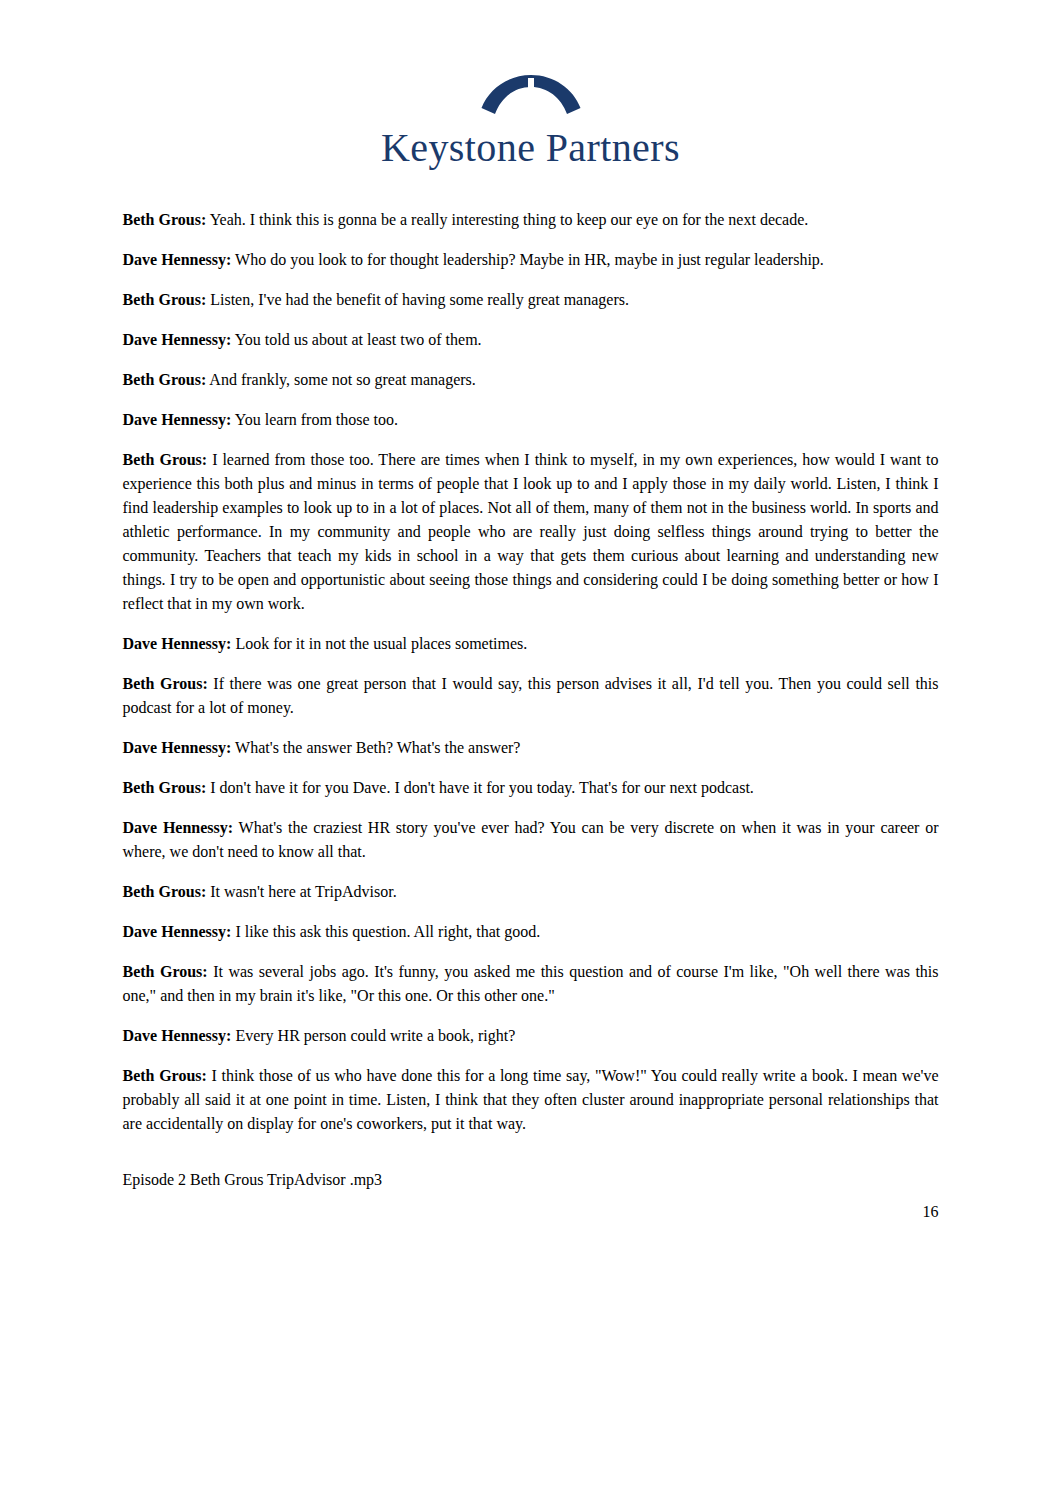Keystone Partners
Beth Grous: Yeah. I think this is gonna be a really interesting thing to keep our eye on for the next decade.
Dave Hennessy: Who do you look to for thought leadership? Maybe in HR, maybe in just regular leadership.
Beth Grous: Listen, I've had the benefit of having some really great managers.
Dave Hennessy: You told us about at least two of them.
Beth Grous: And frankly, some not so great managers.
Dave Hennessy: You learn from those too.
Beth Grous: I learned from those too. There are times when I think to myself, in my own experiences, how would I want to experience this both plus and minus in terms of people that I look up to and I apply those in my daily world. Listen, I think I find leadership examples to look up to in a lot of places. Not all of them, many of them not in the business world. In sports and athletic performance. In my community and people who are really just doing selfless things around trying to better the community. Teachers that teach my kids in school in a way that gets them curious about learning and understanding new things. I try to be open and opportunistic about seeing those things and considering could I be doing something better or how I reflect that in my own work.
Dave Hennessy: Look for it in not the usual places sometimes.
Beth Grous: If there was one great person that I would say, this person advises it all, I'd tell you. Then you could sell this podcast for a lot of money.
Dave Hennessy: What's the answer Beth? What's the answer?
Beth Grous: I don't have it for you Dave. I don't have it for you today. That's for our next podcast.
Dave Hennessy: What's the craziest HR story you've ever had? You can be very discrete on when it was in your career or where, we don't need to know all that.
Beth Grous: It wasn't here at TripAdvisor.
Dave Hennessy: I like this ask this question. All right, that good.
Beth Grous: It was several jobs ago. It's funny, you asked me this question and of course I'm like, "Oh well there was this one," and then in my brain it's like, "Or this one. Or this other one."
Dave Hennessy: Every HR person could write a book, right?
Beth Grous: I think those of us who have done this for a long time say, "Wow!" You could really write a book. I mean we've probably all said it at one point in time. Listen, I think that they often cluster around inappropriate personal relationships that are accidentally on display for one's coworkers, put it that way.
Episode 2 Beth Grous TripAdvisor .mp3
16